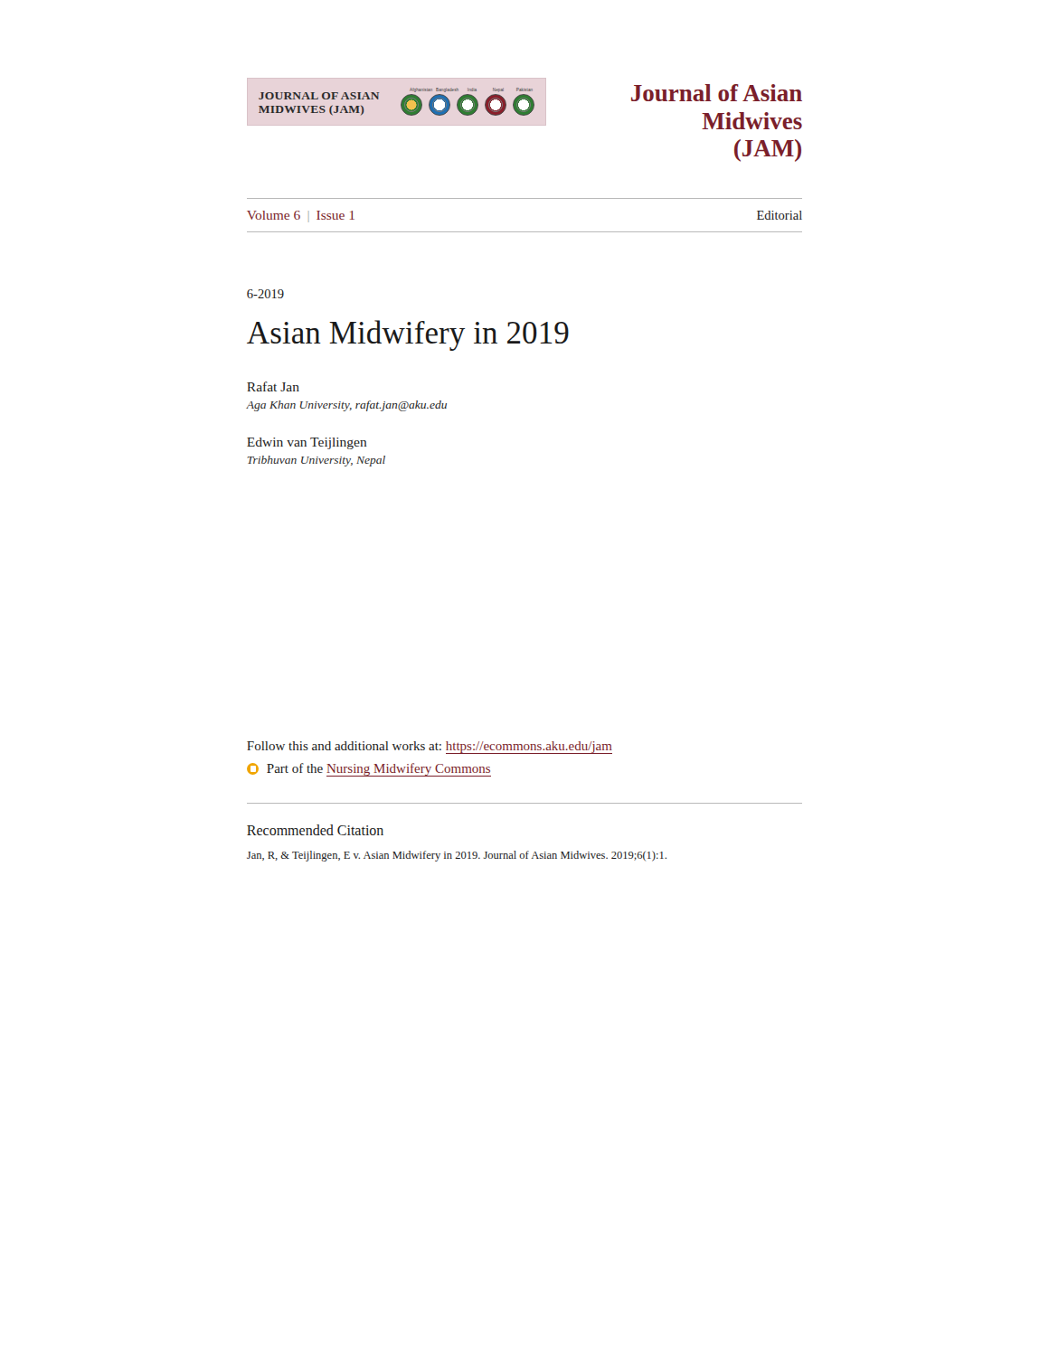Journal of Asian
Midwives (JAM)
Afghanistan Bangladesh India Nepal Pakistan
Journal of Asian Midwives
(JAM)
Volume 6|Issue 1
Editorial
6-2019
Asian Midwifery in 2019
Rafat Jan Aga Khan University, rafat.jan@aku.edu
Edwin van Teijlingen Tribhuvan University, Nepal
Follow this and additional works at: https://ecommons.aku.edu/jam
Part of the Nursing Midwifery Commons
Recommended Citation
Jan, R, & Teijlingen, E v. Asian Midwifery in 2019. Journal of Asian Midwives. 2019;6(1):1.